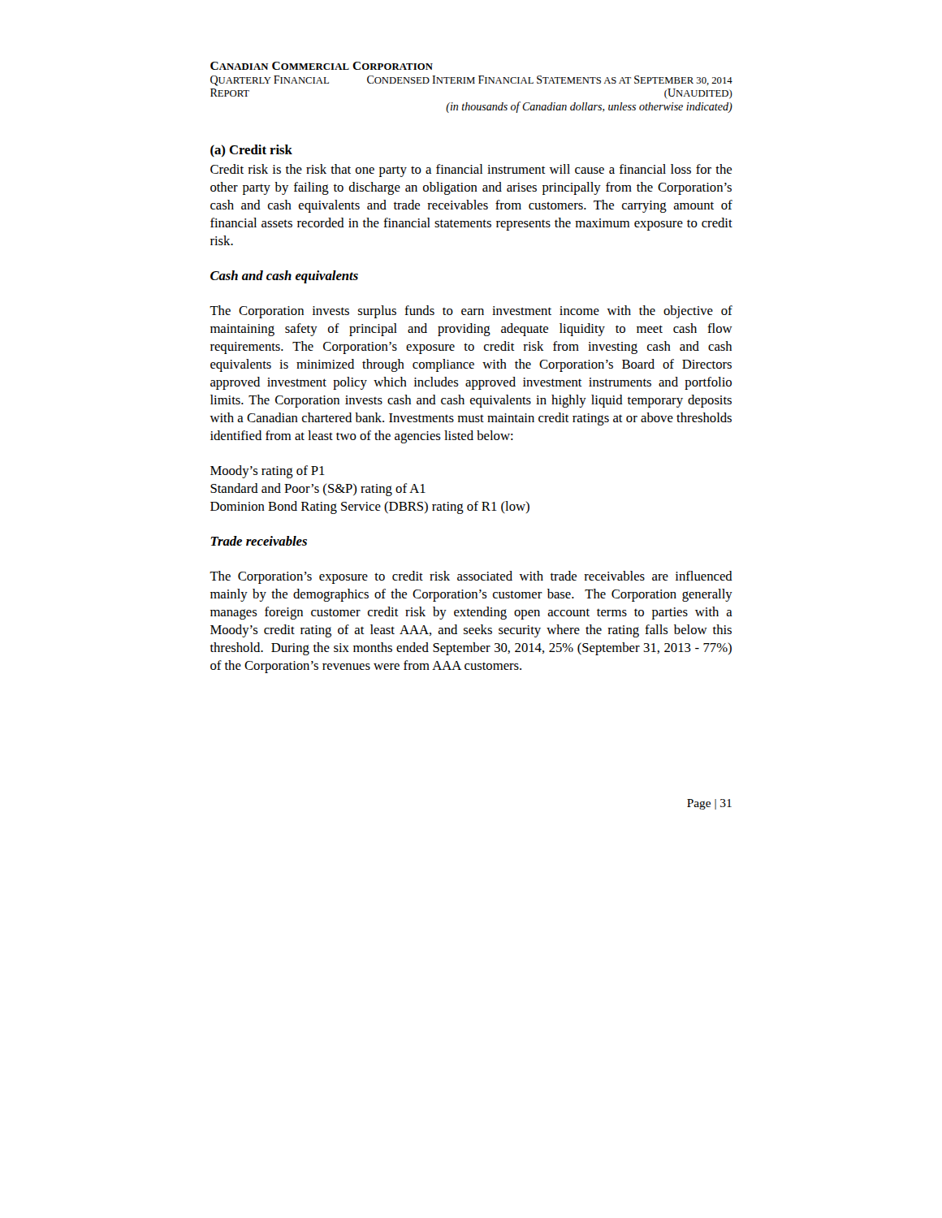CANADIAN COMMERCIAL CORPORATION
QUARTERLY FINANCIAL REPORT
CONDENSED INTERIM FINANCIAL STATEMENTS AS AT SEPTEMBER 30, 2014 (UNAUDITED)
(in thousands of Canadian dollars, unless otherwise indicated)
(a) Credit risk
Credit risk is the risk that one party to a financial instrument will cause a financial loss for the other party by failing to discharge an obligation and arises principally from the Corporation’s cash and cash equivalents and trade receivables from customers. The carrying amount of financial assets recorded in the financial statements represents the maximum exposure to credit risk.
Cash and cash equivalents
The Corporation invests surplus funds to earn investment income with the objective of maintaining safety of principal and providing adequate liquidity to meet cash flow requirements. The Corporation’s exposure to credit risk from investing cash and cash equivalents is minimized through compliance with the Corporation’s Board of Directors approved investment policy which includes approved investment instruments and portfolio limits. The Corporation invests cash and cash equivalents in highly liquid temporary deposits with a Canadian chartered bank. Investments must maintain credit ratings at or above thresholds identified from at least two of the agencies listed below:
Moody’s rating of P1
Standard and Poor’s (S&P) rating of A1
Dominion Bond Rating Service (DBRS) rating of R1 (low)
Trade receivables
The Corporation’s exposure to credit risk associated with trade receivables are influenced mainly by the demographics of the Corporation’s customer base. The Corporation generally manages foreign customer credit risk by extending open account terms to parties with a Moody’s credit rating of at least AAA, and seeks security where the rating falls below this threshold. During the six months ended September 30, 2014, 25% (September 31, 2013 - 77%) of the Corporation’s revenues were from AAA customers.
Page | 31